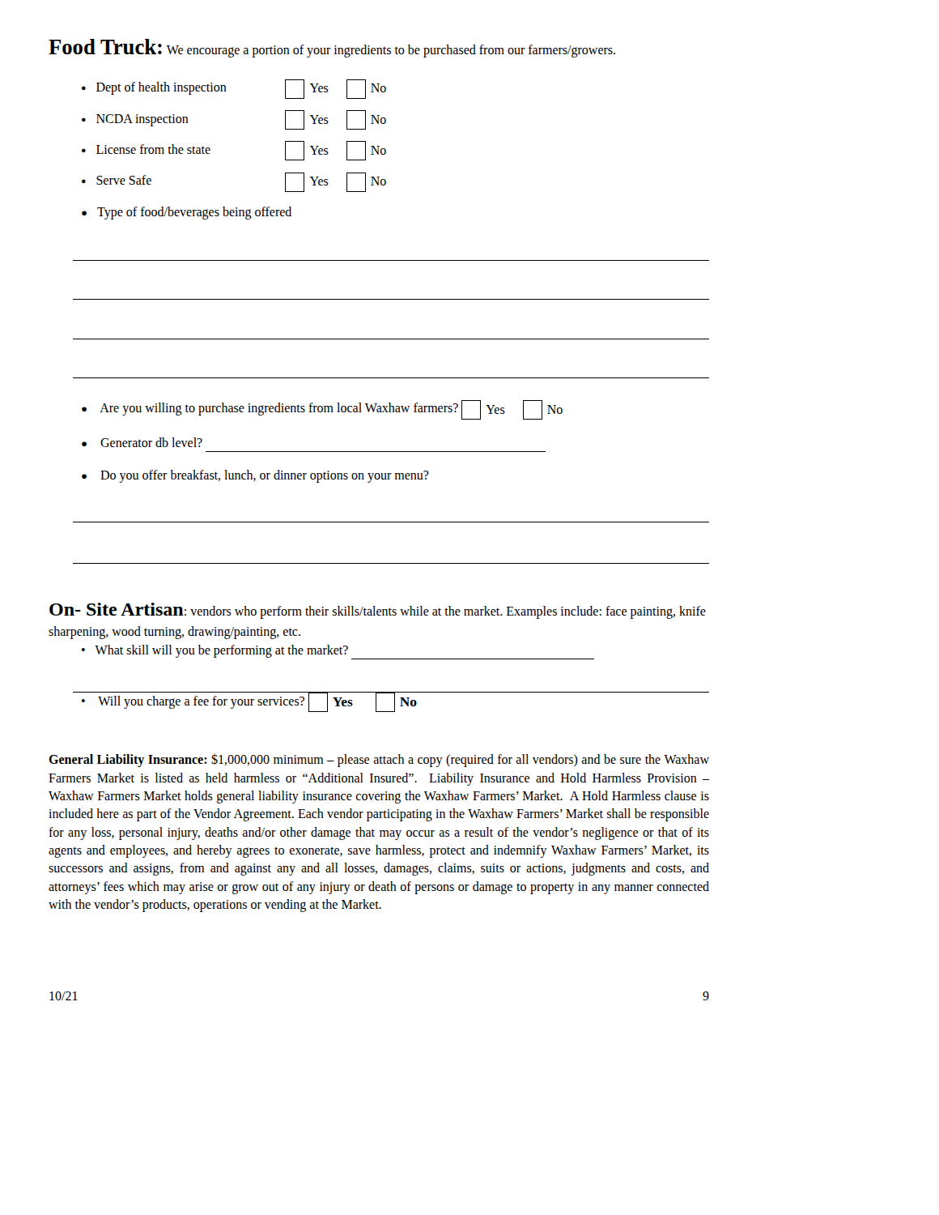Food Truck:
We encourage a portion of your ingredients to be purchased from our farmers/growers.
Dept of health inspection Yes No
NCDA inspection Yes No
License from the state Yes No
Serve Safe Yes No
Type of food/beverages being offered
Are you willing to purchase ingredients from local Waxhaw farmers? Yes No
Generator db level?
Do you offer breakfast, lunch, or dinner options on your menu?
On- Site Artisan
: vendors who perform their skills/talents while at the market. Examples include: face painting, knife sharpening, wood turning, drawing/painting, etc.
What skill will you be performing at the market?
Will you charge a fee for your services? Yes No
General Liability Insurance: $1,000,000 minimum – please attach a copy (required for all vendors) and be sure the Waxhaw Farmers Market is listed as held harmless or “Additional Insured”. Liability Insurance and Hold Harmless Provision – Waxhaw Farmers Market holds general liability insurance covering the Waxhaw Farmers’ Market. A Hold Harmless clause is included here as part of the Vendor Agreement. Each vendor participating in the Waxhaw Farmers’ Market shall be responsible for any loss, personal injury, deaths and/or other damage that may occur as a result of the vendor’s negligence or that of its agents and employees, and hereby agrees to exonerate, save harmless, protect and indemnify Waxhaw Farmers’ Market, its successors and assigns, from and against any and all losses, damages, claims, suits or actions, judgments and costs, and attorneys’ fees which may arise or grow out of any injury or death of persons or damage to property in any manner connected with the vendor’s products, operations or vending at the Market.
10/21 9